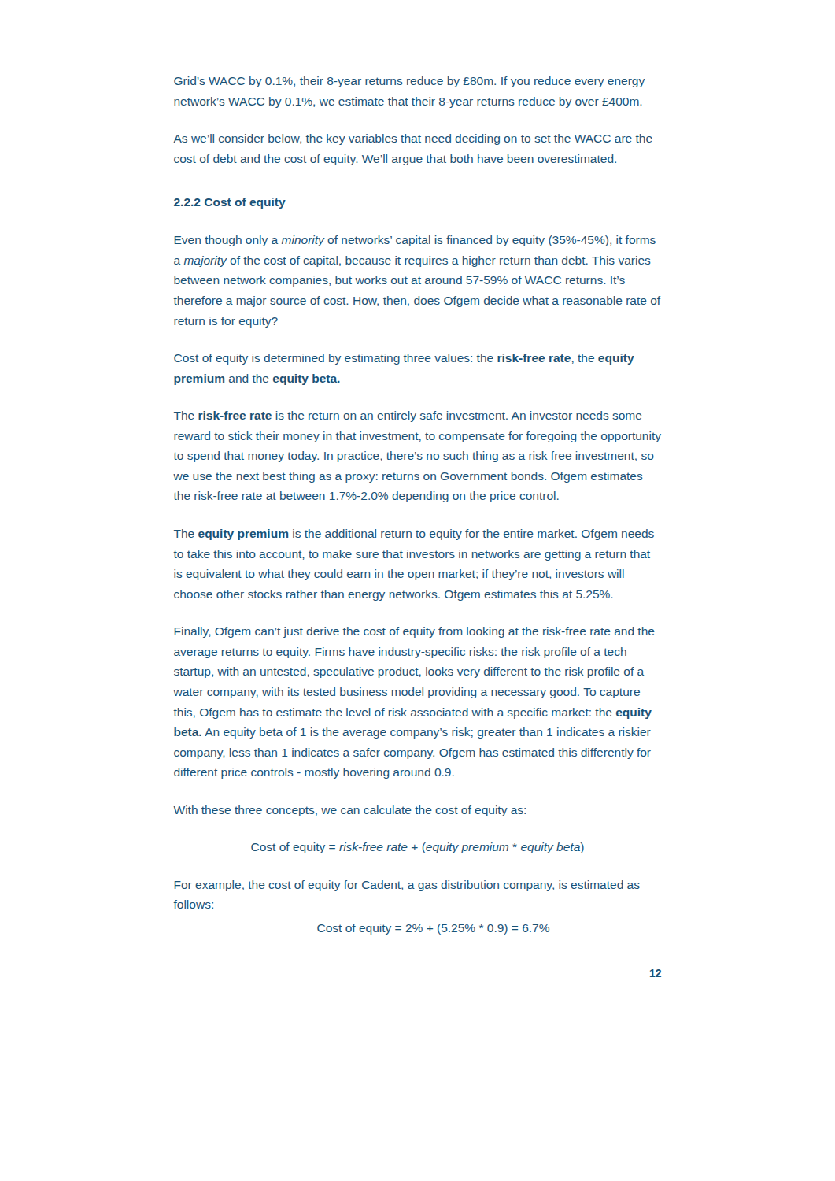Grid’s WACC by 0.1%, their 8-year returns reduce by £80m. If you reduce every energy network’s WACC by 0.1%, we estimate that their 8-year returns reduce by over £400m.
As we’ll consider below, the key variables that need deciding on to set the WACC are the cost of debt and the cost of equity. We’ll argue that both have been overestimated.
2.2.2 Cost of equity
Even though only a minority of networks’ capital is financed by equity (35%-45%), it forms a majority of the cost of capital, because it requires a higher return than debt. This varies between network companies, but works out at around 57-59% of WACC returns. It’s therefore a major source of cost. How, then, does Ofgem decide what a reasonable rate of return is for equity?
Cost of equity is determined by estimating three values: the risk-free rate, the equity premium and the equity beta.
The risk-free rate is the return on an entirely safe investment. An investor needs some reward to stick their money in that investment, to compensate for foregoing the opportunity to spend that money today. In practice, there’s no such thing as a risk free investment, so we use the next best thing as a proxy: returns on Government bonds. Ofgem estimates the risk-free rate at between 1.7%-2.0% depending on the price control.
The equity premium is the additional return to equity for the entire market. Ofgem needs to take this into account, to make sure that investors in networks are getting a return that is equivalent to what they could earn in the open market; if they’re not, investors will choose other stocks rather than energy networks. Ofgem estimates this at 5.25%.
Finally, Ofgem can’t just derive the cost of equity from looking at the risk-free rate and the average returns to equity. Firms have industry-specific risks: the risk profile of a tech startup, with an untested, speculative product, looks very different to the risk profile of a water company, with its tested business model providing a necessary good. To capture this, Ofgem has to estimate the level of risk associated with a specific market: the equity beta. An equity beta of 1 is the average company’s risk; greater than 1 indicates a riskier company, less than 1 indicates a safer company. Ofgem has estimated this differently for different price controls - mostly hovering around 0.9.
With these three concepts, we can calculate the cost of equity as:
Cost of equity = risk-free rate + (equity premium * equity beta)
For example, the cost of equity for Cadent, a gas distribution company, is estimated as follows:
Cost of equity = 2% + (5.25% * 0.9) = 6.7%
12